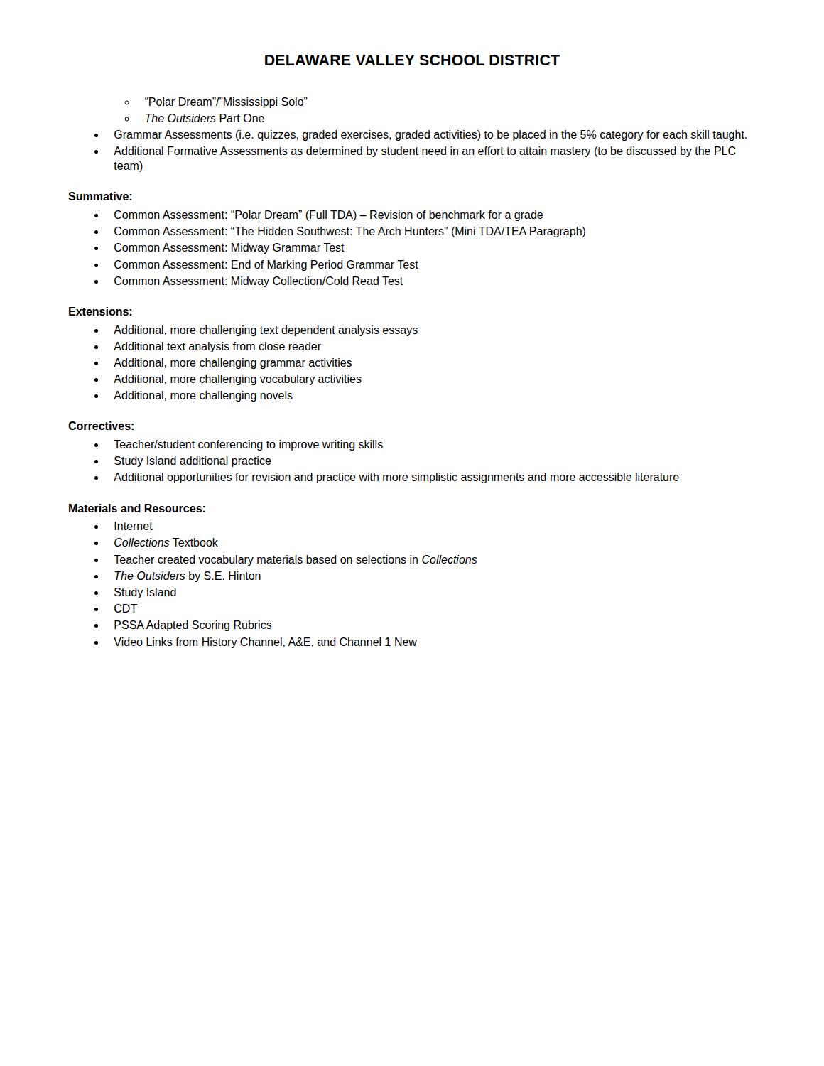DELAWARE VALLEY SCHOOL DISTRICT
“Polar Dream”/”Mississippi Solo”
The Outsiders Part One
Grammar Assessments (i.e. quizzes, graded exercises, graded activities) to be placed in the 5% category for each skill taught.
Additional Formative Assessments as determined by student need in an effort to attain mastery (to be discussed by the PLC team)
Summative:
Common Assessment: “Polar Dream” (Full TDA) – Revision of benchmark for a grade
Common Assessment: “The Hidden Southwest: The Arch Hunters” (Mini TDA/TEA Paragraph)
Common Assessment: Midway Grammar Test
Common Assessment: End of Marking Period Grammar Test
Common Assessment: Midway Collection/Cold Read Test
Extensions:
Additional, more challenging text dependent analysis essays
Additional text analysis from close reader
Additional, more challenging grammar activities
Additional, more challenging vocabulary activities
Additional, more challenging novels
Correctives:
Teacher/student conferencing to improve writing skills
Study Island additional practice
Additional opportunities for revision and practice with more simplistic assignments and more accessible literature
Materials and Resources:
Internet
Collections Textbook
Teacher created vocabulary materials based on selections in Collections
The Outsiders by S.E. Hinton
Study Island
CDT
PSSA Adapted Scoring Rubrics
Video Links from History Channel, A&E, and Channel 1 New